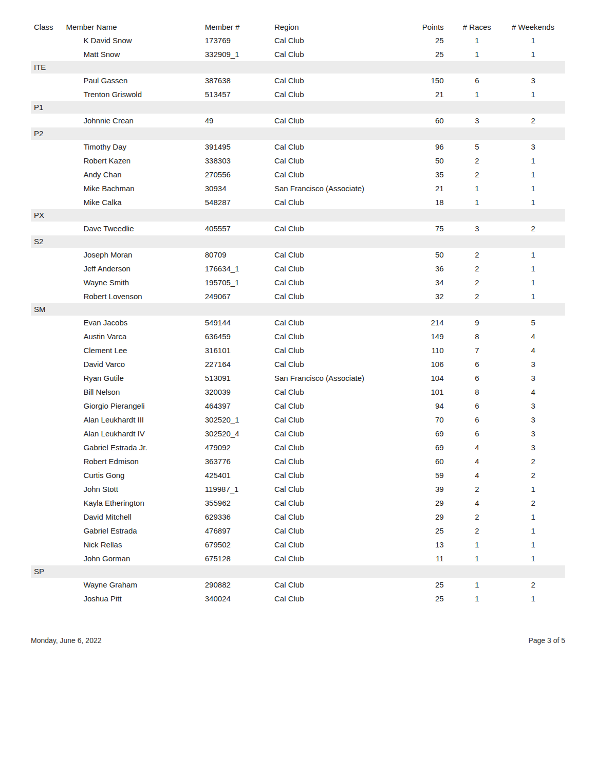| Class | Member Name | Member # | Region | Points | # Races | # Weekends |
| --- | --- | --- | --- | --- | --- | --- |
| | K David Snow | 173769 | Cal Club | 25 | 1 | 1 |
| | Matt Snow | 332909_1 | Cal Club | 25 | 1 | 1 |
| ITE | |
| | Paul Gassen | 387638 | Cal Club | 150 | 6 | 3 |
| | Trenton Griswold | 513457 | Cal Club | 21 | 1 | 1 |
| P1 | |
| | Johnnie Crean | 49 | Cal Club | 60 | 3 | 2 |
| P2 | |
| | Timothy Day | 391495 | Cal Club | 96 | 5 | 3 |
| | Robert Kazen | 338303 | Cal Club | 50 | 2 | 1 |
| | Andy Chan | 270556 | Cal Club | 35 | 2 | 1 |
| | Mike Bachman | 30934 | San Francisco (Associate) | 21 | 1 | 1 |
| | Mike Calka | 548287 | Cal Club | 18 | 1 | 1 |
| PX | |
| | Dave Tweedlie | 405557 | Cal Club | 75 | 3 | 2 |
| S2 | |
| | Joseph Moran | 80709 | Cal Club | 50 | 2 | 1 |
| | Jeff Anderson | 176634_1 | Cal Club | 36 | 2 | 1 |
| | Wayne Smith | 195705_1 | Cal Club | 34 | 2 | 1 |
| | Robert Lovenson | 249067 | Cal Club | 32 | 2 | 1 |
| SM | |
| | Evan Jacobs | 549144 | Cal Club | 214 | 9 | 5 |
| | Austin Varca | 636459 | Cal Club | 149 | 8 | 4 |
| | Clement Lee | 316101 | Cal Club | 110 | 7 | 4 |
| | David Varco | 227164 | Cal Club | 106 | 6 | 3 |
| | Ryan Gutile | 513091 | San Francisco (Associate) | 104 | 6 | 3 |
| | Bill Nelson | 320039 | Cal Club | 101 | 8 | 4 |
| | Giorgio Pierangeli | 464397 | Cal Club | 94 | 6 | 3 |
| | Alan Leukhardt III | 302520_1 | Cal Club | 70 | 6 | 3 |
| | Alan Leukhardt IV | 302520_4 | Cal Club | 69 | 6 | 3 |
| | Gabriel Estrada Jr. | 479092 | Cal Club | 69 | 4 | 3 |
| | Robert Edmison | 363776 | Cal Club | 60 | 4 | 2 |
| | Curtis Gong | 425401 | Cal Club | 59 | 4 | 2 |
| | John Stott | 119987_1 | Cal Club | 39 | 2 | 1 |
| | Kayla Etherington | 355962 | Cal Club | 29 | 4 | 2 |
| | David Mitchell | 629336 | Cal Club | 29 | 2 | 1 |
| | Gabriel Estrada | 476897 | Cal Club | 25 | 2 | 1 |
| | Nick Rellas | 679502 | Cal Club | 13 | 1 | 1 |
| | John Gorman | 675128 | Cal Club | 11 | 1 | 1 |
| SP | |
| | Wayne Graham | 290882 | Cal Club | 25 | 1 | 2 |
| | Joshua Pitt | 340024 | Cal Club | 25 | 1 | 1 |
Monday, June 6, 2022 Page 3 of 5